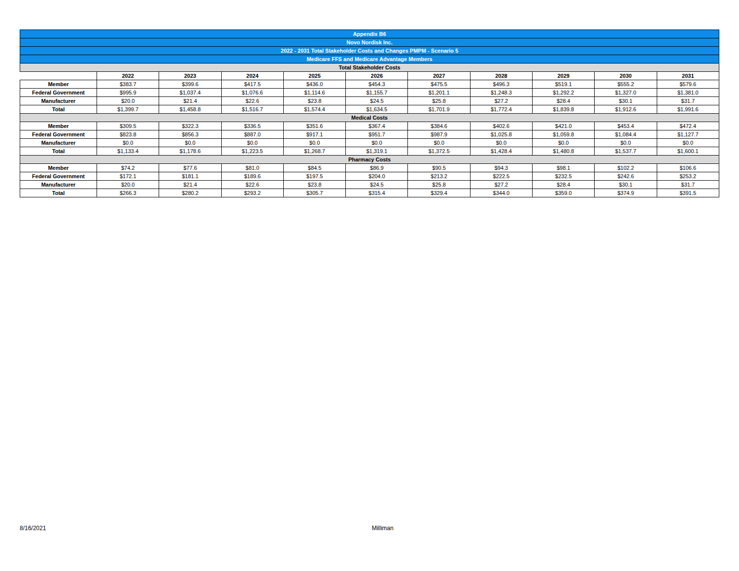| Appendix B6 |
| Novo Nordisk Inc. |
| 2022 - 2031 Total Stakeholder Costs and Changes PMPM - Scenario 5 |
| Medicare FFS and Medicare Advantage Members |
| Total Stakeholder Costs |
| | 2022 | 2023 | 2024 | 2025 | 2026 | 2027 | 2028 | 2029 | 2030 | 2031 |
| Member | $383.7 | $399.6 | $417.5 | $436.0 | $454.3 | $475.5 | $496.3 | $519.1 | $555.2 | $579.6 |
| Federal Government | $995.9 | $1,037.4 | $1,076.6 | $1,114.6 | $1,155.7 | $1,201.1 | $1,248.3 | $1,292.2 | $1,327.0 | $1,381.0 |
| Manufacturer | $20.0 | $21.4 | $22.6 | $23.8 | $24.5 | $25.8 | $27.2 | $28.4 | $30.1 | $31.7 |
| Total | $1,399.7 | $1,458.8 | $1,516.7 | $1,574.4 | $1,634.5 | $1,701.9 | $1,772.4 | $1,839.8 | $1,912.6 | $1,991.6 |
| Medical Costs |
| Member | $309.5 | $322.3 | $336.5 | $351.6 | $367.4 | $384.6 | $402.6 | $421.0 | $453.4 | $472.4 |
| Federal Government | $823.8 | $856.3 | $887.0 | $917.1 | $951.7 | $987.9 | $1,025.8 | $1,059.8 | $1,084.4 | $1,127.7 |
| Manufacturer | $0.0 | $0.0 | $0.0 | $0.0 | $0.0 | $0.0 | $0.0 | $0.0 | $0.0 | $0.0 |
| Total | $1,133.4 | $1,178.6 | $1,223.5 | $1,268.7 | $1,319.1 | $1,372.5 | $1,428.4 | $1,480.8 | $1,537.7 | $1,600.1 |
| Pharmacy Costs |
| Member | $74.2 | $77.6 | $81.0 | $84.5 | $86.9 | $90.5 | $94.3 | $98.1 | $102.2 | $106.6 |
| Federal Government | $172.1 | $181.1 | $189.6 | $197.5 | $204.0 | $213.2 | $222.5 | $232.5 | $242.6 | $253.2 |
| Manufacturer | $20.0 | $21.4 | $22.6 | $23.8 | $24.5 | $25.8 | $27.2 | $28.4 | $30.1 | $31.7 |
| Total | $266.3 | $280.2 | $293.2 | $305.7 | $315.4 | $329.4 | $344.0 | $359.0 | $374.9 | $391.5 |
8/16/2021
Milliman